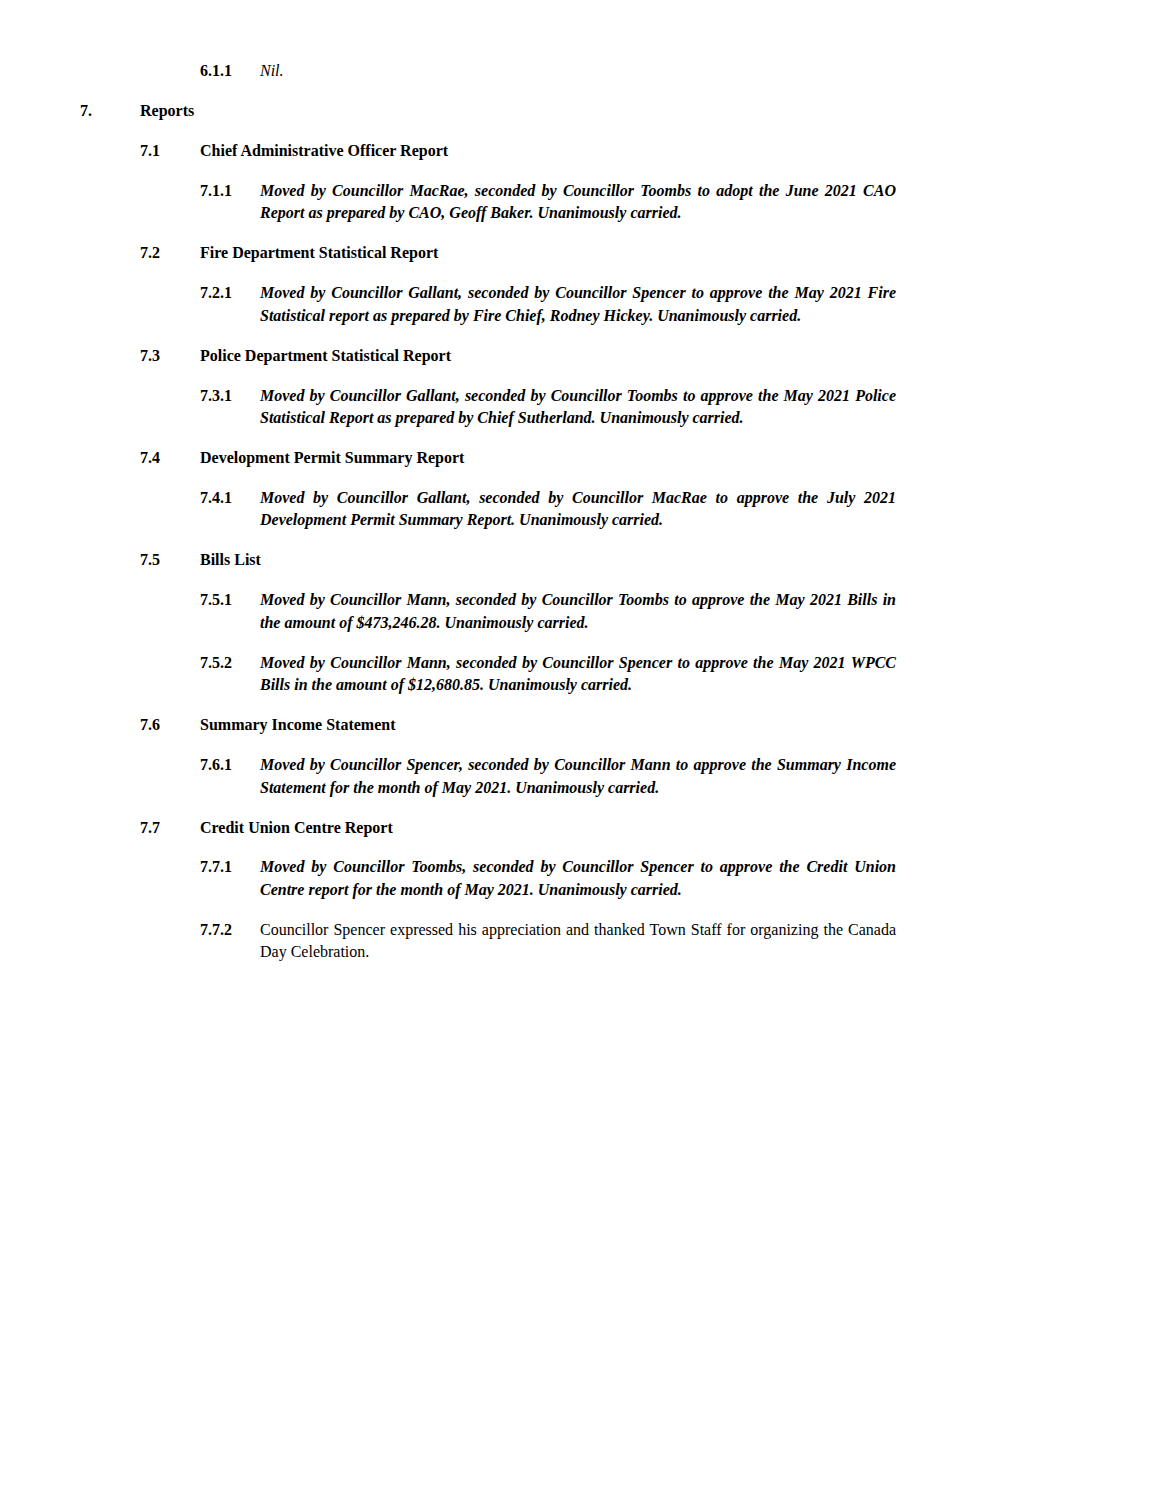6.1.1 Nil.
7. Reports
7.1 Chief Administrative Officer Report
7.1.1 Moved by Councillor MacRae, seconded by Councillor Toombs to adopt the June 2021 CAO Report as prepared by CAO, Geoff Baker. Unanimously carried.
7.2 Fire Department Statistical Report
7.2.1 Moved by Councillor Gallant, seconded by Councillor Spencer to approve the May 2021 Fire Statistical report as prepared by Fire Chief, Rodney Hickey. Unanimously carried.
7.3 Police Department Statistical Report
7.3.1 Moved by Councillor Gallant, seconded by Councillor Toombs to approve the May 2021 Police Statistical Report as prepared by Chief Sutherland. Unanimously carried.
7.4 Development Permit Summary Report
7.4.1 Moved by Councillor Gallant, seconded by Councillor MacRae to approve the July 2021 Development Permit Summary Report. Unanimously carried.
7.5 Bills List
7.5.1 Moved by Councillor Mann, seconded by Councillor Toombs to approve the May 2021 Bills in the amount of $473,246.28. Unanimously carried.
7.5.2 Moved by Councillor Mann, seconded by Councillor Spencer to approve the May 2021 WPCC Bills in the amount of $12,680.85. Unanimously carried.
7.6 Summary Income Statement
7.6.1 Moved by Councillor Spencer, seconded by Councillor Mann to approve the Summary Income Statement for the month of May 2021. Unanimously carried.
7.7 Credit Union Centre Report
7.7.1 Moved by Councillor Toombs, seconded by Councillor Spencer to approve the Credit Union Centre report for the month of May 2021. Unanimously carried.
7.7.2 Councillor Spencer expressed his appreciation and thanked Town Staff for organizing the Canada Day Celebration.